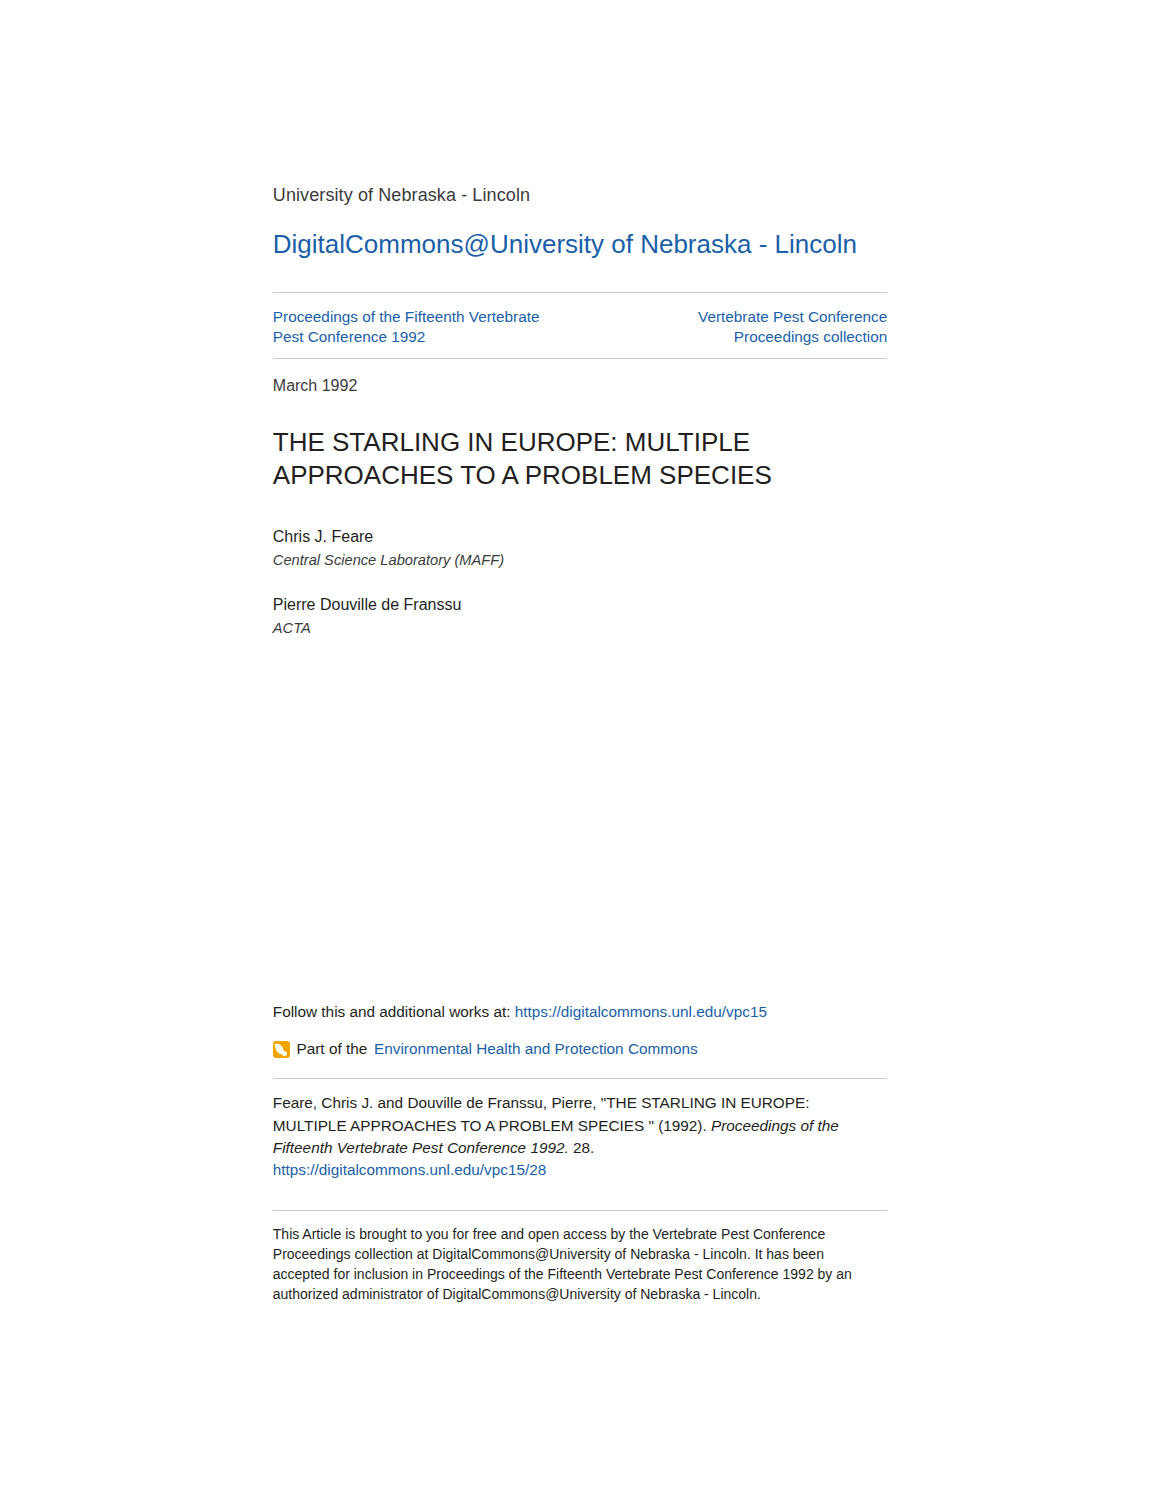University of Nebraska - Lincoln
DigitalCommons@University of Nebraska - Lincoln
Proceedings of the Fifteenth Vertebrate Pest Conference 1992
Vertebrate Pest Conference Proceedings collection
March 1992
THE STARLING IN EUROPE: MULTIPLE APPROACHES TO A PROBLEM SPECIES
Chris J. Feare
Central Science Laboratory (MAFF)
Pierre Douville de Franssu
ACTA
Follow this and additional works at: https://digitalcommons.unl.edu/vpc15
Part of the Environmental Health and Protection Commons
Feare, Chris J. and Douville de Franssu, Pierre, "THE STARLING IN EUROPE: MULTIPLE APPROACHES TO A PROBLEM SPECIES " (1992). Proceedings of the Fifteenth Vertebrate Pest Conference 1992. 28.
https://digitalcommons.unl.edu/vpc15/28
This Article is brought to you for free and open access by the Vertebrate Pest Conference Proceedings collection at DigitalCommons@University of Nebraska - Lincoln. It has been accepted for inclusion in Proceedings of the Fifteenth Vertebrate Pest Conference 1992 by an authorized administrator of DigitalCommons@University of Nebraska - Lincoln.